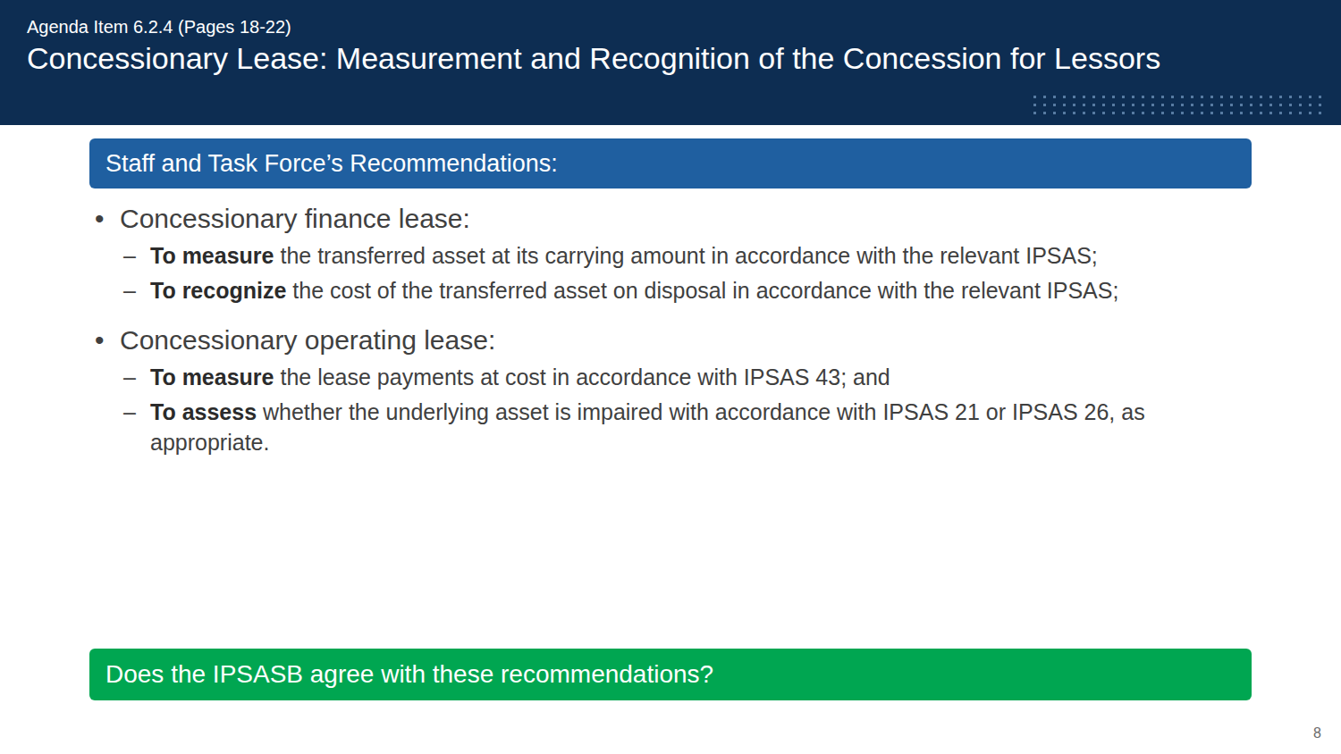Agenda Item 6.2.4 (Pages 18-22)
Concessionary Lease: Measurement and Recognition of the Concession for Lessors
Staff and Task Force’s Recommendations:
Concessionary finance lease:
To measure the transferred asset at its carrying amount in accordance with the relevant IPSAS;
To recognize the cost of the transferred asset on disposal in accordance with the relevant IPSAS;
Concessionary operating lease:
To measure the lease payments at cost in accordance with IPSAS 43; and
To assess whether the underlying asset is impaired with accordance with IPSAS 21 or IPSAS 26, as appropriate.
Does the IPSASB agree with these recommendations?
8